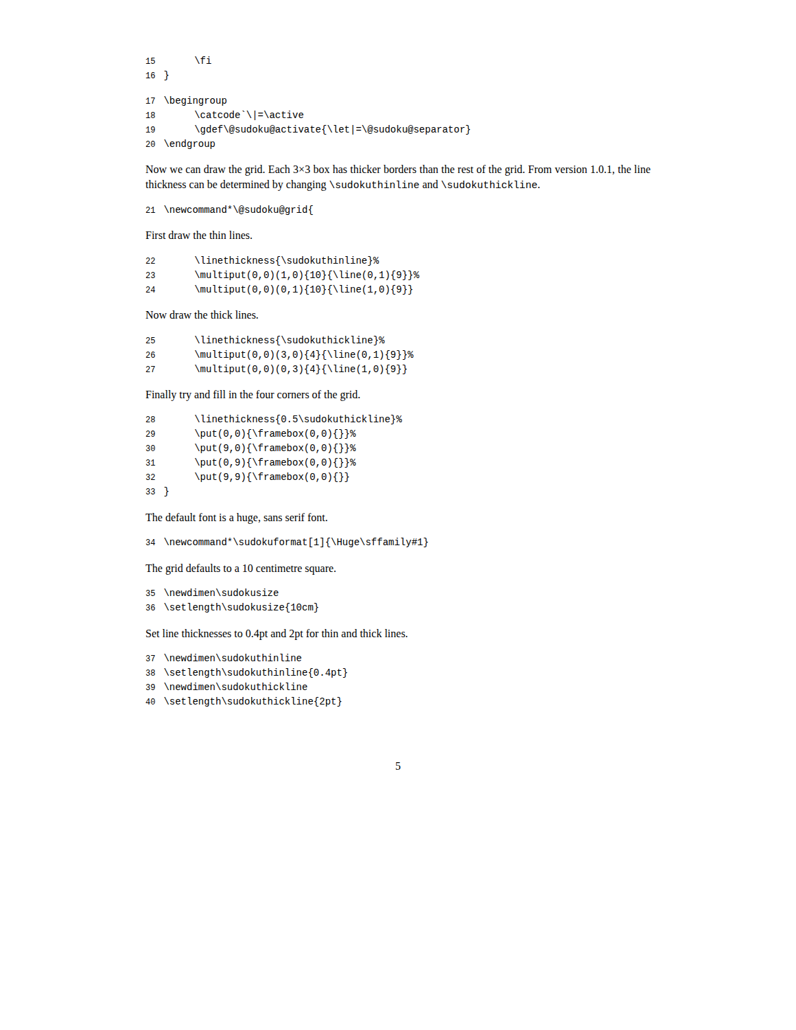15 \fi 16}
17\begingroup 18 \catcode`\|=\active 19 \gdef\@sudoku@activate{\let|=\@sudoku@separator} 20\endgroup
Now we can draw the grid. Each 3×3 box has thicker borders than the rest of the grid. From version 1.0.1, the line thickness can be determined by changing \sudokuthinline and \sudokuthickline.
21\newcommand*\@sudoku@grid{
First draw the thin lines.
22 \linethickness{\sudokuthinline}% 23 \multiput(0,0)(1,0){10}{\line(0,1){9}}% 24 \multiput(0,0)(0,1){10}{\line(1,0){9}}
Now draw the thick lines.
25 \linethickness{\sudokuthickline}% 26 \multiput(0,0)(3,0){4}{\line(0,1){9}}% 27 \multiput(0,0)(0,3){4}{\line(1,0){9}}
Finally try and fill in the four corners of the grid.
28 \linethickness{0.5\sudokuthickline}% 29 \put(0,0){\framebox(0,0){}}% 30 \put(9,0){\framebox(0,0){}}% 31 \put(0,9){\framebox(0,0){}}% 32 \put(9,9){\framebox(0,0){}} 33}
The default font is a huge, sans serif font.
34\newcommand*\sudokuformat[1]{\Huge\sffamily#1}
The grid defaults to a 10 centimetre square.
35\newdimen\sudokusize 36\setlength\sudokusize{10cm}
Set line thicknesses to 0.4pt and 2pt for thin and thick lines.
37\newdimen\sudokuthinline 38\setlength\sudokuthinline{0.4pt} 39\newdimen\sudokuthickline 40\setlength\sudokuthickline{2pt}
5